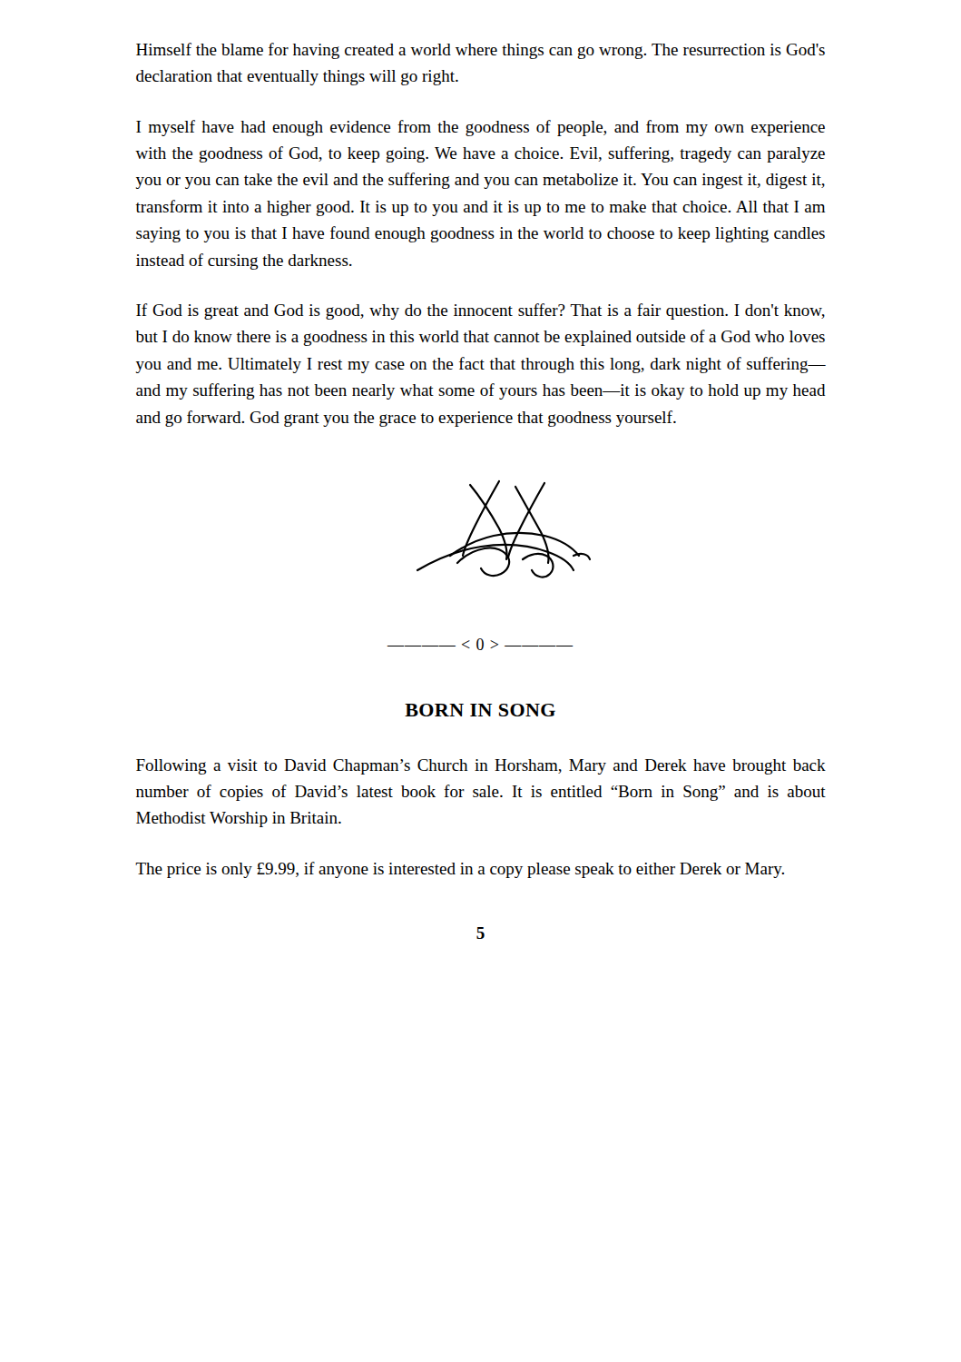Himself the blame for having created a world where things can go wrong. The resurrection is God's declaration that eventually things will go right.
I myself have had enough evidence from the goodness of people, and from my own experience with the goodness of God, to keep going. We have a choice. Evil, suffering, tragedy can paralyze you or you can take the evil and the suffering and you can metabolize it. You can ingest it, digest it, transform it into a higher good. It is up to you and it is up to me to make that choice. All that I am saying to you is that I have found enough goodness in the world to choose to keep lighting candles instead of cursing the darkness.
If God is great and God is good, why do the innocent suffer? That is a fair question. I don't know, but I do know there is a goodness in this world that cannot be explained outside of a God who loves you and me. Ultimately I rest my case on the fact that through this long, dark night of suffering—and my suffering has not been nearly what some of yours has been—it is okay to hold up my head and go forward. God grant you the grace to experience that goodness yourself.
———— < 0 > ————
BORN IN SONG
Following a visit to David Chapman’s Church in Horsham, Mary and Derek have brought back number of copies of David’s latest book for sale. It is entitled “Born in Song” and is about Methodist Worship in Britain.
The price is only £9.99, if anyone is interested in a copy please speak to either Derek or Mary.
5